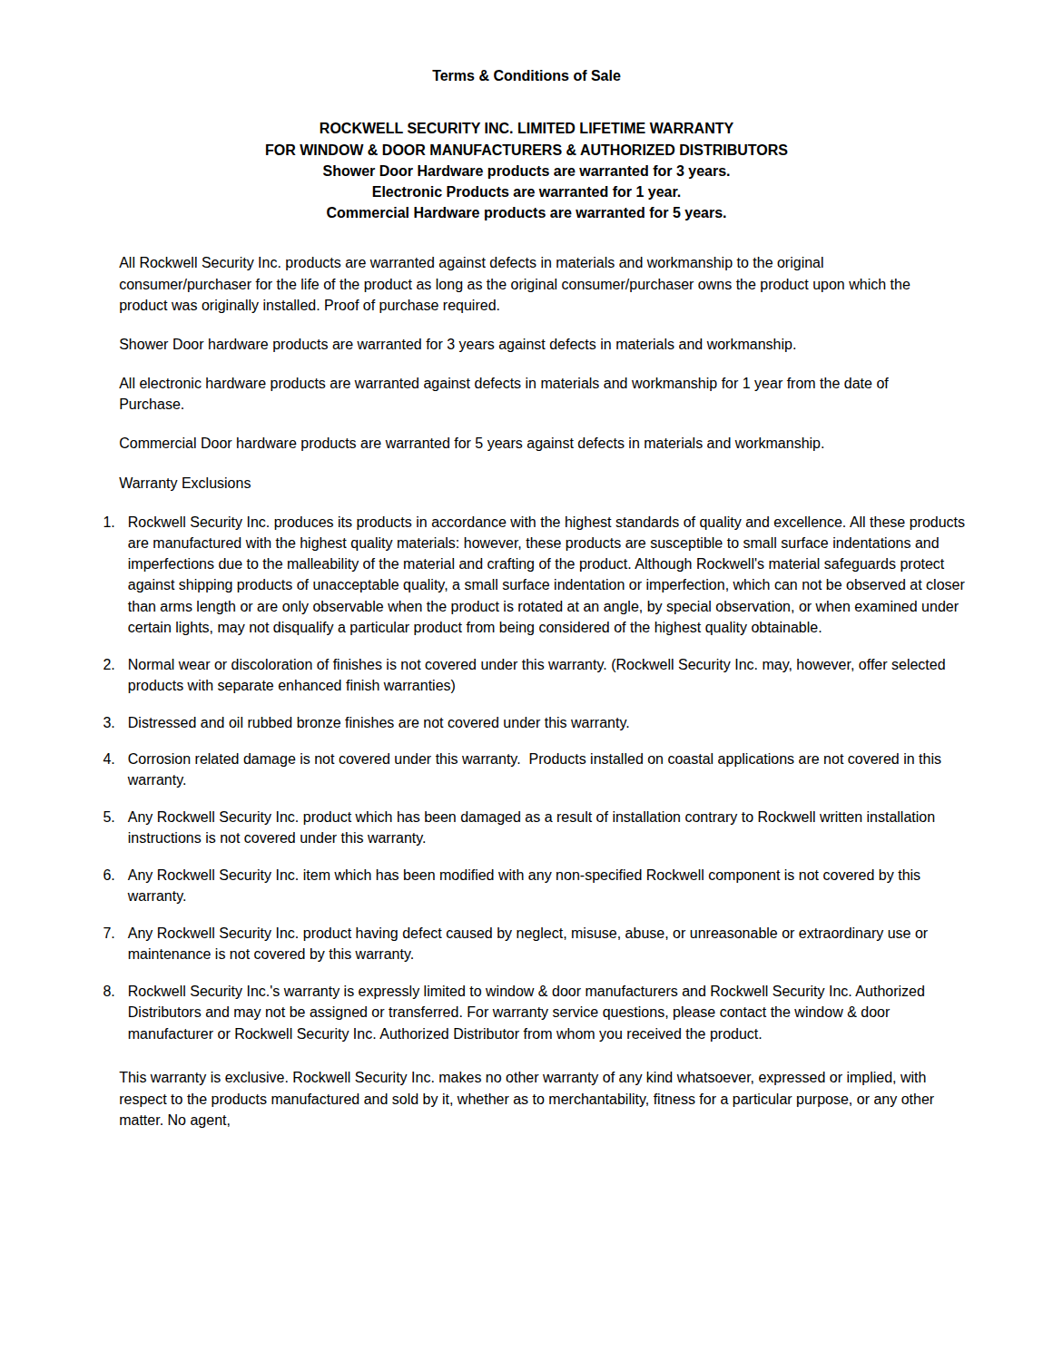Terms & Conditions of Sale
ROCKWELL SECURITY INC. LIMITED LIFETIME WARRANTY
FOR WINDOW & DOOR MANUFACTURERS & AUTHORIZED DISTRIBUTORS
Shower Door Hardware products are warranted for 3 years.
Electronic Products are warranted for 1 year.
Commercial Hardware products are warranted for 5 years.
All Rockwell Security Inc. products are warranted against defects in materials and workmanship to the original consumer/purchaser for the life of the product as long as the original consumer/purchaser owns the product upon which the product was originally installed. Proof of purchase required.
Shower Door hardware products are warranted for 3 years against defects in materials and workmanship.
All electronic hardware products are warranted against defects in materials and workmanship for 1 year from the date of Purchase.
Commercial Door hardware products are warranted for 5 years against defects in materials and workmanship.
Warranty Exclusions
Rockwell Security Inc. produces its products in accordance with the highest standards of quality and excellence. All these products are manufactured with the highest quality materials: however, these products are susceptible to small surface indentations and imperfections due to the malleability of the material and crafting of the product. Although Rockwell's material safeguards protect against shipping products of unacceptable quality, a small surface indentation or imperfection, which can not be observed at closer than arms length or are only observable when the product is rotated at an angle, by special observation, or when examined under certain lights, may not disqualify a particular product from being considered of the highest quality obtainable.
Normal wear or discoloration of finishes is not covered under this warranty. (Rockwell Security Inc. may, however, offer selected products with separate enhanced finish warranties)
Distressed and oil rubbed bronze finishes are not covered under this warranty.
Corrosion related damage is not covered under this warranty. Products installed on coastal applications are not covered in this warranty.
Any Rockwell Security Inc. product which has been damaged as a result of installation contrary to Rockwell written installation instructions is not covered under this warranty.
Any Rockwell Security Inc. item which has been modified with any non-specified Rockwell component is not covered by this warranty.
Any Rockwell Security Inc. product having defect caused by neglect, misuse, abuse, or unreasonable or extraordinary use or maintenance is not covered by this warranty.
Rockwell Security Inc.'s warranty is expressly limited to window & door manufacturers and Rockwell Security Inc. Authorized Distributors and may not be assigned or transferred. For warranty service questions, please contact the window & door manufacturer or Rockwell Security Inc. Authorized Distributor from whom you received the product.
This warranty is exclusive. Rockwell Security Inc. makes no other warranty of any kind whatsoever, expressed or implied, with respect to the products manufactured and sold by it, whether as to merchantability, fitness for a particular purpose, or any other matter. No agent,